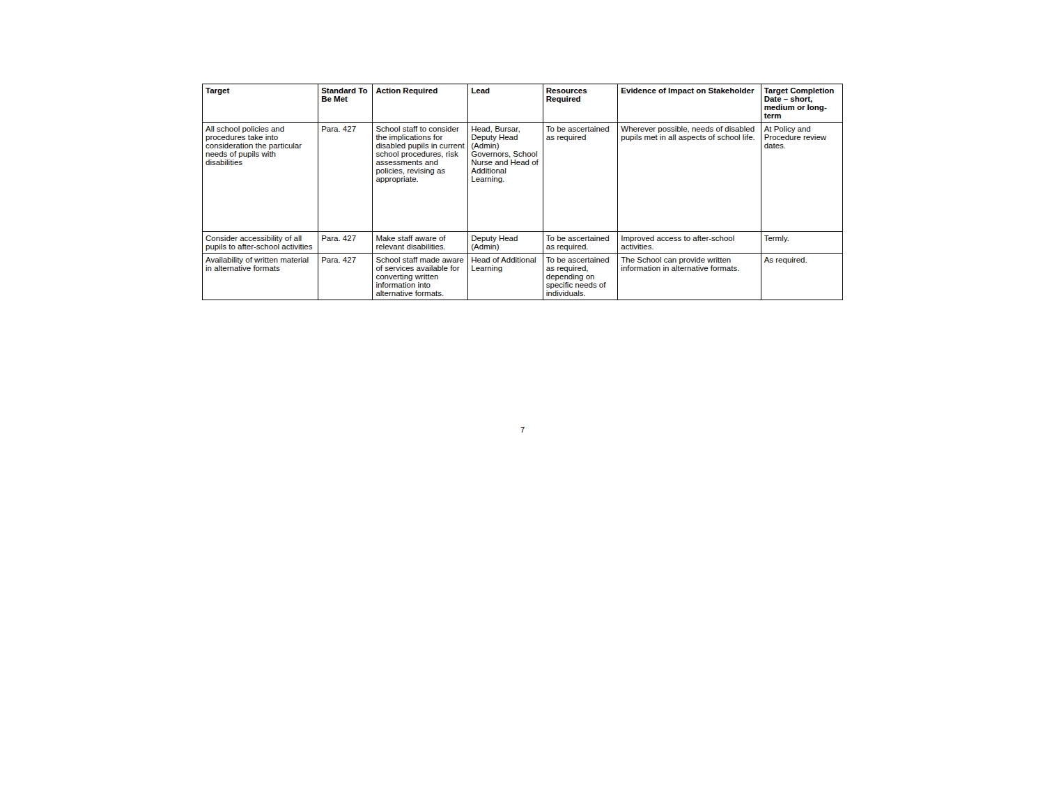| Target | Standard To Be Met | Action Required | Lead | Resources Required | Evidence of Impact on Stakeholder | Target Completion Date – short, medium or long-term |
| --- | --- | --- | --- | --- | --- | --- |
| All school policies and procedures take into consideration the particular needs of pupils with disabilities | Para. 427 | School staff to consider the implications for disabled pupils in current school procedures, risk assessments and policies, revising as appropriate. | Head, Bursar, Deputy Head (Admin) Governors, School Nurse and Head of Additional Learning. | To be ascertained as required | Wherever possible, needs of disabled pupils met in all aspects of school life. | At Policy and Procedure review dates. |
| Consider accessibility of all pupils to after-school activities | Para. 427 | Make staff aware of relevant disabilities. | Deputy Head (Admin) | To be ascertained as required. | Improved access to after-school activities. | Termly. |
| Availability of written material in alternative formats | Para. 427 | School staff made aware of services available for converting written information into alternative formats. | Head of Additional Learning | To be ascertained as required, depending on specific needs of individuals. | The School can provide written information in alternative formats. | As required. |
7